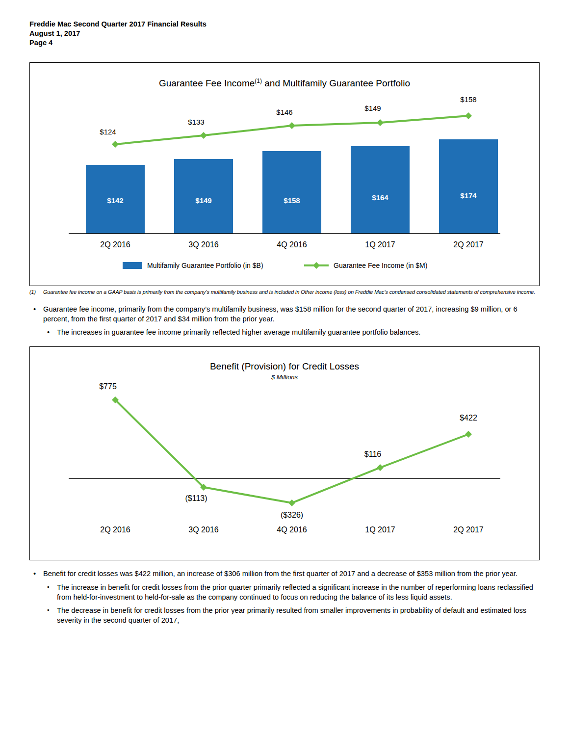Freddie Mac Second Quarter 2017 Financial Results
August 1, 2017
Page 4
Guarantee Fee Income(1) and Multifamily Guarantee Portfolio $142 $149 $158 $164 $174 $124 $133 $146 $149 $158 2Q 2016 3Q 2016 4Q 2016 1Q 2017 2Q 2017 Multifamily Guarantee Portfolio (in $B) Guarantee Fee Income (in $M)
(1) Guarantee fee income on a GAAP basis is primarily from the company’s multifamily business and is included in Other income (loss) on Freddie Mac’s condensed consolidated statements of comprehensive income.
Guarantee fee income, primarily from the company’s multifamily business, was $158 million for the second quarter of 2017, increasing $9 million, or 6 percent, from the first quarter of 2017 and $34 million from the prior year.
The increases in guarantee fee income primarily reflected higher average multifamily guarantee portfolio balances.
Benefit (Provision) for Credit Losses $ Millions $775 ($113) ($326) $116 $422 2Q 2016 3Q 2016 4Q 2016 1Q 2017 2Q 2017
Benefit for credit losses was $422 million, an increase of $306 million from the first quarter of 2017 and a decrease of $353 million from the prior year.
The increase in benefit for credit losses from the prior quarter primarily reflected a significant increase in the number of reperforming loans reclassified from held-for-investment to held-for-sale as the company continued to focus on reducing the balance of its less liquid assets.
The decrease in benefit for credit losses from the prior year primarily resulted from smaller improvements in probability of default and estimated loss severity in the second quarter of 2017,